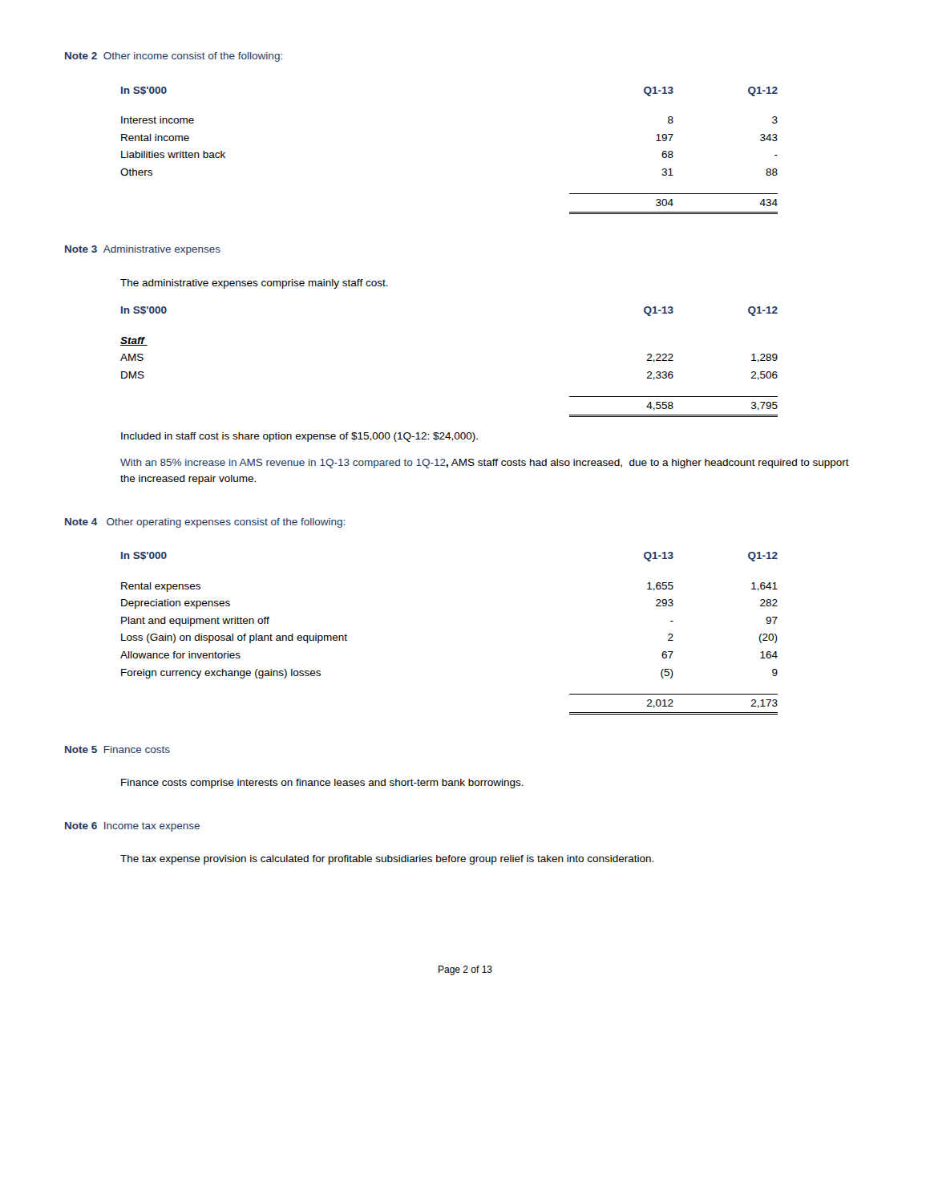Note 2 Other income consist of the following:
| In S$'000 | Q1-13 | Q1-12 |
| Interest income | 8 | 3 |
| Rental income | 197 | 343 |
| Liabilities written back | 68 | - |
| Others | 31 | 88 |
| | 304 | 434 |
Note 3 Administrative expenses
The administrative expenses comprise mainly staff cost.
| In S$'000 | Q1-13 | Q1-12 |
| Staff | | |
| AMS | 2,222 | 1,289 |
| DMS | 2,336 | 2,506 |
| | 4,558 | 3,795 |
Included in staff cost is share option expense of $15,000 (1Q-12: $24,000).
With an 85% increase in AMS revenue in 1Q-13 compared to 1Q-12, AMS staff costs had also increased, due to a higher headcount required to support the increased repair volume.
Note 4 Other operating expenses consist of the following:
| In S$'000 | Q1-13 | Q1-12 |
| Rental expenses | 1,655 | 1,641 |
| Depreciation expenses | 293 | 282 |
| Plant and equipment written off | - | 97 |
| Loss (Gain) on disposal of plant and equipment | 2 | (20) |
| Allowance for inventories | 67 | 164 |
| Foreign currency exchange (gains) losses | (5) | 9 |
| | 2,012 | 2,173 |
Note 5 Finance costs
Finance costs comprise interests on finance leases and short-term bank borrowings.
Note 6 Income tax expense
The tax expense provision is calculated for profitable subsidiaries before group relief is taken into consideration.
Page 2 of 13